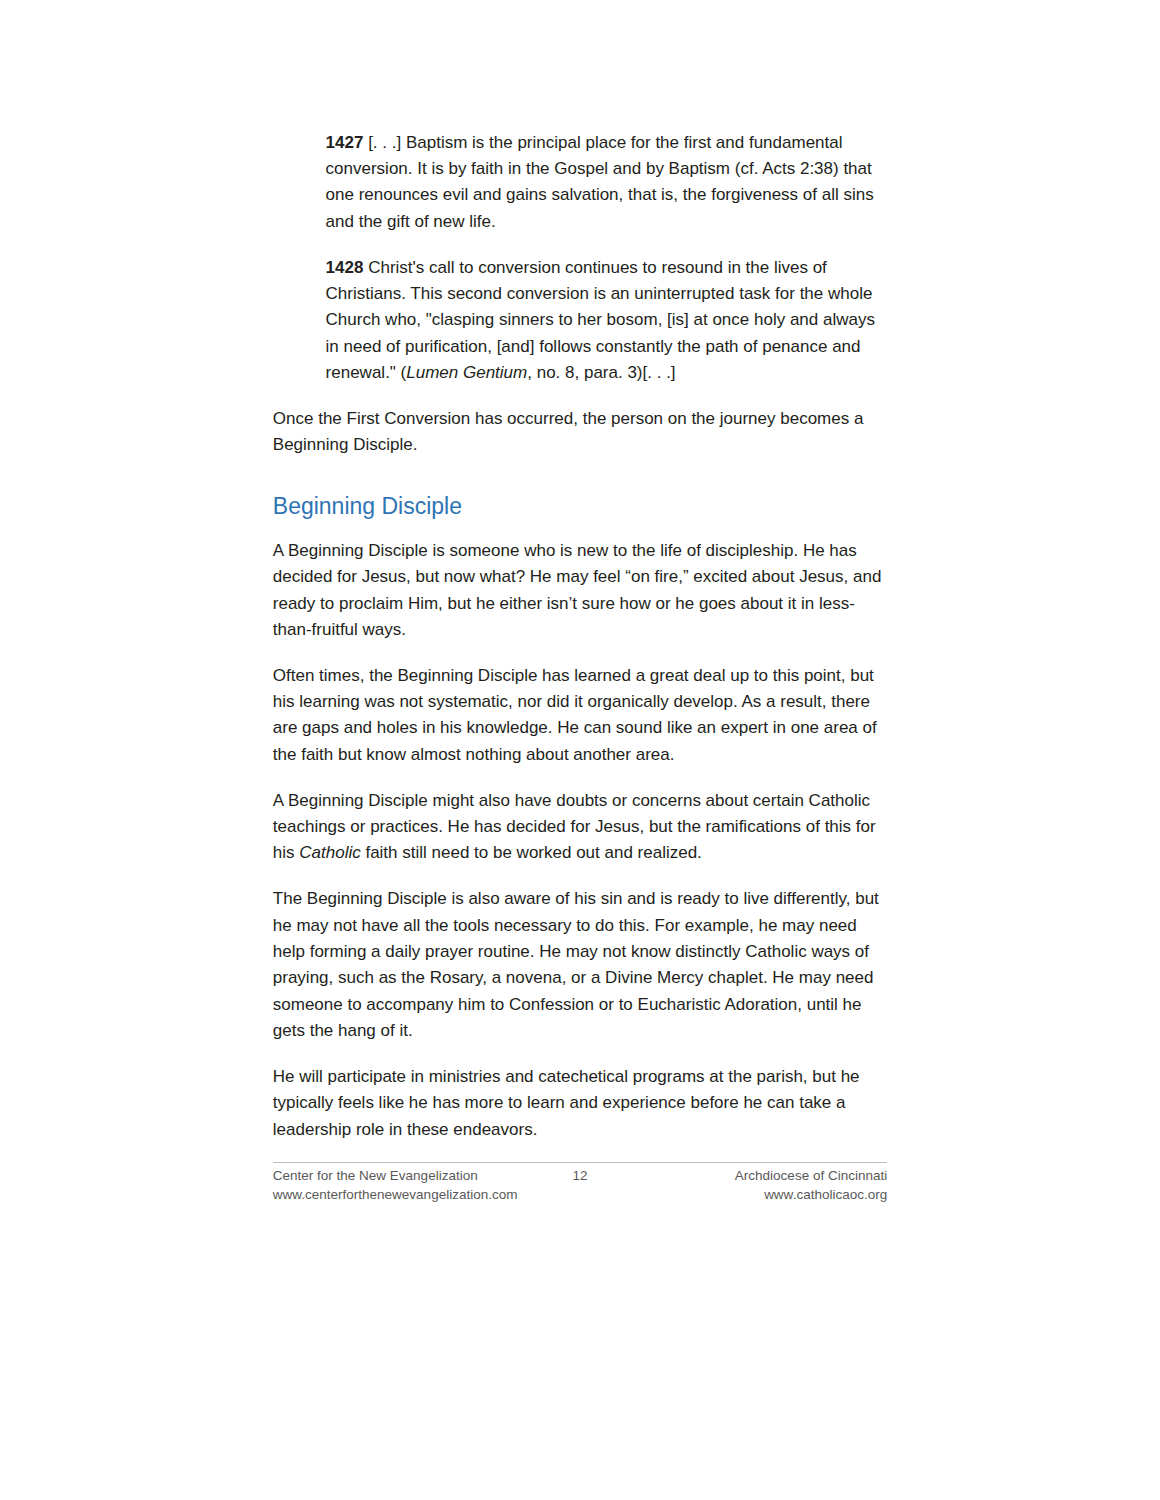1427 [. . .] Baptism is the principal place for the first and fundamental conversion. It is by faith in the Gospel and by Baptism (cf. Acts 2:38) that one renounces evil and gains salvation, that is, the forgiveness of all sins and the gift of new life.
1428 Christ's call to conversion continues to resound in the lives of Christians. This second conversion is an uninterrupted task for the whole Church who, "clasping sinners to her bosom, [is] at once holy and always in need of purification, [and] follows constantly the path of penance and renewal." (Lumen Gentium, no. 8, para. 3)[. . .]
Once the First Conversion has occurred, the person on the journey becomes a Beginning Disciple.
Beginning Disciple
A Beginning Disciple is someone who is new to the life of discipleship. He has decided for Jesus, but now what? He may feel “on fire,” excited about Jesus, and ready to proclaim Him, but he either isn’t sure how or he goes about it in less-than-fruitful ways.
Often times, the Beginning Disciple has learned a great deal up to this point, but his learning was not systematic, nor did it organically develop. As a result, there are gaps and holes in his knowledge. He can sound like an expert in one area of the faith but know almost nothing about another area.
A Beginning Disciple might also have doubts or concerns about certain Catholic teachings or practices. He has decided for Jesus, but the ramifications of this for his Catholic faith still need to be worked out and realized.
The Beginning Disciple is also aware of his sin and is ready to live differently, but he may not have all the tools necessary to do this. For example, he may need help forming a daily prayer routine. He may not know distinctly Catholic ways of praying, such as the Rosary, a novena, or a Divine Mercy chaplet. He may need someone to accompany him to Confession or to Eucharistic Adoration, until he gets the hang of it.
He will participate in ministries and catechetical programs at the parish, but he typically feels like he has more to learn and experience before he can take a leadership role in these endeavors.
Center for the New Evangelization
www.centerforthenewevangelization.com
12
Archdiocese of Cincinnati
www.catholicaoc.org